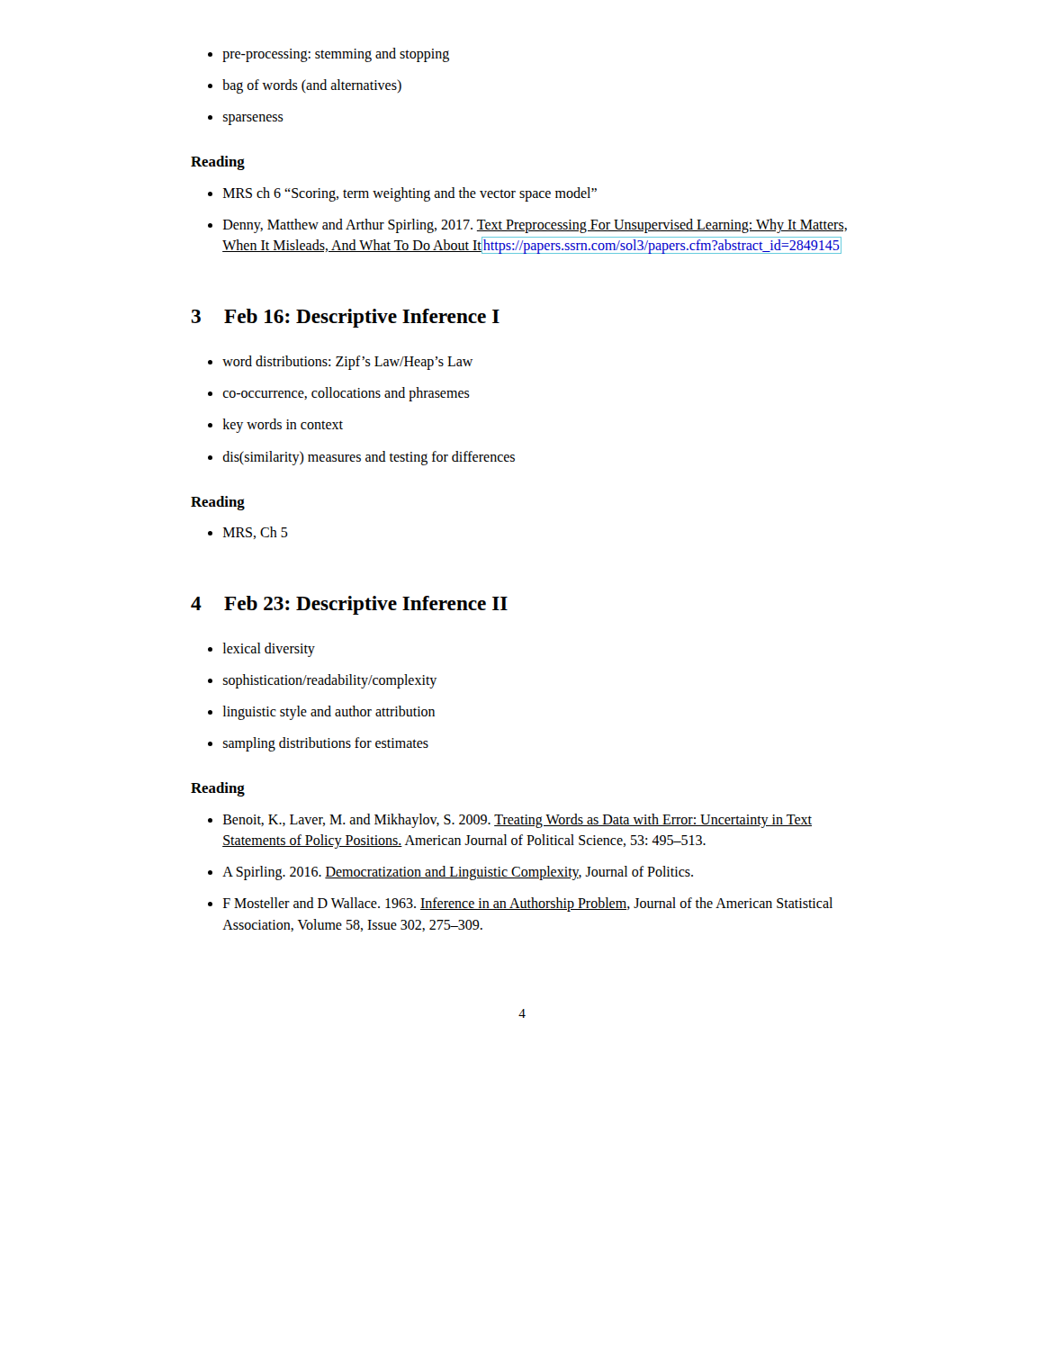pre-processing: stemming and stopping
bag of words (and alternatives)
sparseness
Reading
MRS ch 6 “Scoring, term weighting and the vector space model”
Denny, Matthew and Arthur Spirling, 2017. Text Preprocessing For Unsupervised Learning: Why It Matters, When It Misleads, And What To Do About It https://papers.ssrn.com/sol3/papers.cfm?abstract_id=2849145
3 Feb 16: Descriptive Inference I
word distributions: Zipf’s Law/Heap’s Law
co-occurrence, collocations and phrasemes
key words in context
dis(similarity) measures and testing for differences
Reading
MRS, Ch 5
4 Feb 23: Descriptive Inference II
lexical diversity
sophistication/readability/complexity
linguistic style and author attribution
sampling distributions for estimates
Reading
Benoit, K., Laver, M. and Mikhaylov, S. 2009. Treating Words as Data with Error: Uncertainty in Text Statements of Policy Positions. American Journal of Political Science, 53: 495–513.
A Spirling. 2016. Democratization and Linguistic Complexity, Journal of Politics.
F Mosteller and D Wallace. 1963. Inference in an Authorship Problem, Journal of the American Statistical Association, Volume 58, Issue 302, 275–309.
4